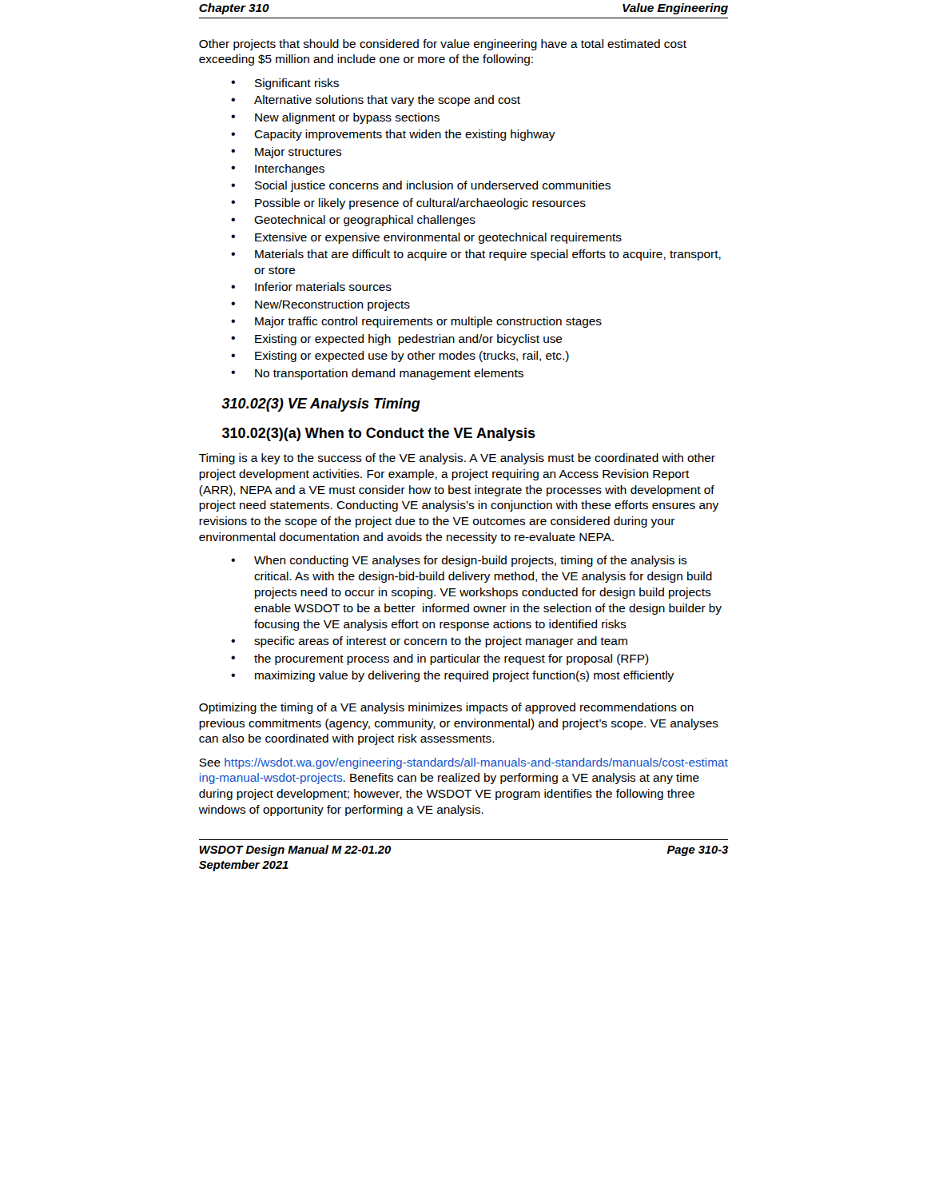Chapter 310
Value Engineering
Other projects that should be considered for value engineering have a total estimated cost exceeding $5 million and include one or more of the following:
Significant risks
Alternative solutions that vary the scope and cost
New alignment or bypass sections
Capacity improvements that widen the existing highway
Major structures
Interchanges
Social justice concerns and inclusion of underserved communities
Possible or likely presence of cultural/archaeologic resources
Geotechnical or geographical challenges
Extensive or expensive environmental or geotechnical requirements
Materials that are difficult to acquire or that require special efforts to acquire, transport, or store
Inferior materials sources
New/Reconstruction projects
Major traffic control requirements or multiple construction stages
Existing or expected high pedestrian and/or bicyclist use
Existing or expected use by other modes (trucks, rail, etc.)
No transportation demand management elements
310.02(3) VE Analysis Timing
310.02(3)(a) When to Conduct the VE Analysis
Timing is a key to the success of the VE analysis. A VE analysis must be coordinated with other project development activities. For example, a project requiring an Access Revision Report (ARR), NEPA and a VE must consider how to best integrate the processes with development of project need statements. Conducting VE analysis’s in conjunction with these efforts ensures any revisions to the scope of the project due to the VE outcomes are considered during your environmental documentation and avoids the necessity to re-evaluate NEPA.
When conducting VE analyses for design-build projects, timing of the analysis is critical. As with the design-bid-build delivery method, the VE analysis for design build projects need to occur in scoping. VE workshops conducted for design build projects enable WSDOT to be a better informed owner in the selection of the design builder by focusing the VE analysis effort on response actions to identified risks
specific areas of interest or concern to the project manager and team
the procurement process and in particular the request for proposal (RFP)
maximizing value by delivering the required project function(s) most efficiently
Optimizing the timing of a VE analysis minimizes impacts of approved recommendations on previous commitments (agency, community, or environmental) and project’s scope. VE analyses can also be coordinated with project risk assessments.
See https://wsdot.wa.gov/engineering-standards/all-manuals-and-standards/manuals/cost-estimating-manual-wsdot-projects. Benefits can be realized by performing a VE analysis at any time during project development; however, the WSDOT VE program identifies the following three windows of opportunity for performing a VE analysis.
WSDOT Design Manual M 22-01.20
September 2021
Page 310-3